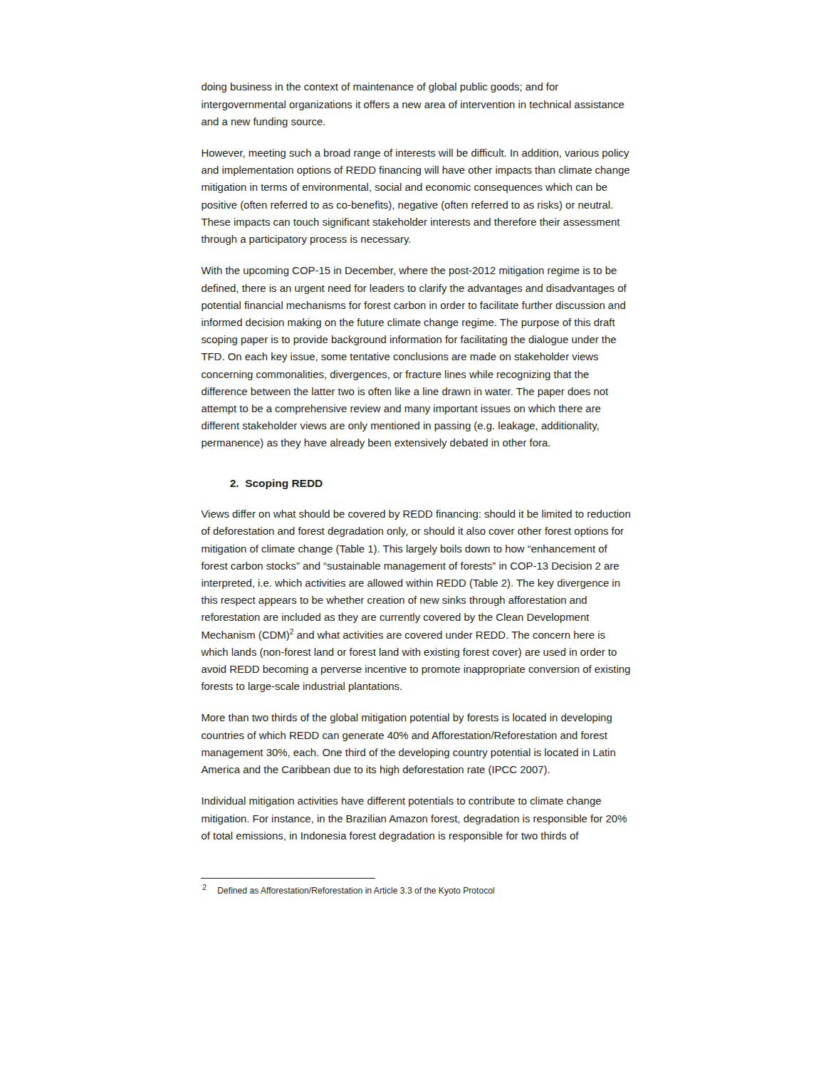doing business in the context of maintenance of global public goods; and for intergovernmental organizations it offers a new area of intervention in technical assistance and a new funding source.
However, meeting such a broad range of interests will be difficult. In addition, various policy and implementation options of REDD financing will have other impacts than climate change mitigation in terms of environmental, social and economic consequences which can be positive (often referred to as co-benefits), negative (often referred to as risks) or neutral. These impacts can touch significant stakeholder interests and therefore their assessment through a participatory process is necessary.
With the upcoming COP-15 in December, where the post-2012 mitigation regime is to be defined, there is an urgent need for leaders to clarify the advantages and disadvantages of potential financial mechanisms for forest carbon in order to facilitate further discussion and informed decision making on the future climate change regime. The purpose of this draft scoping paper is to provide background information for facilitating the dialogue under the TFD. On each key issue, some tentative conclusions are made on stakeholder views concerning commonalities, divergences, or fracture lines while recognizing that the difference between the latter two is often like a line drawn in water. The paper does not attempt to be a comprehensive review and many important issues on which there are different stakeholder views are only mentioned in passing (e.g. leakage, additionality, permanence) as they have already been extensively debated in other fora.
2. Scoping REDD
Views differ on what should be covered by REDD financing: should it be limited to reduction of deforestation and forest degradation only, or should it also cover other forest options for mitigation of climate change (Table 1). This largely boils down to how “enhancement of forest carbon stocks” and “sustainable management of forests” in COP-13 Decision 2 are interpreted, i.e. which activities are allowed within REDD (Table 2). The key divergence in this respect appears to be whether creation of new sinks through afforestation and reforestation are included as they are currently covered by the Clean Development Mechanism (CDM)2 and what activities are covered under REDD. The concern here is which lands (non-forest land or forest land with existing forest cover) are used in order to avoid REDD becoming a perverse incentive to promote inappropriate conversion of existing forests to large-scale industrial plantations.
More than two thirds of the global mitigation potential by forests is located in developing countries of which REDD can generate 40% and Afforestation/Reforestation and forest management 30%, each. One third of the developing country potential is located in Latin America and the Caribbean due to its high deforestation rate (IPCC 2007).
Individual mitigation activities have different potentials to contribute to climate change mitigation. For instance, in the Brazilian Amazon forest, degradation is responsible for 20% of total emissions, in Indonesia forest degradation is responsible for two thirds of
2 Defined as Afforestation/Reforestation in Article 3.3 of the Kyoto Protocol